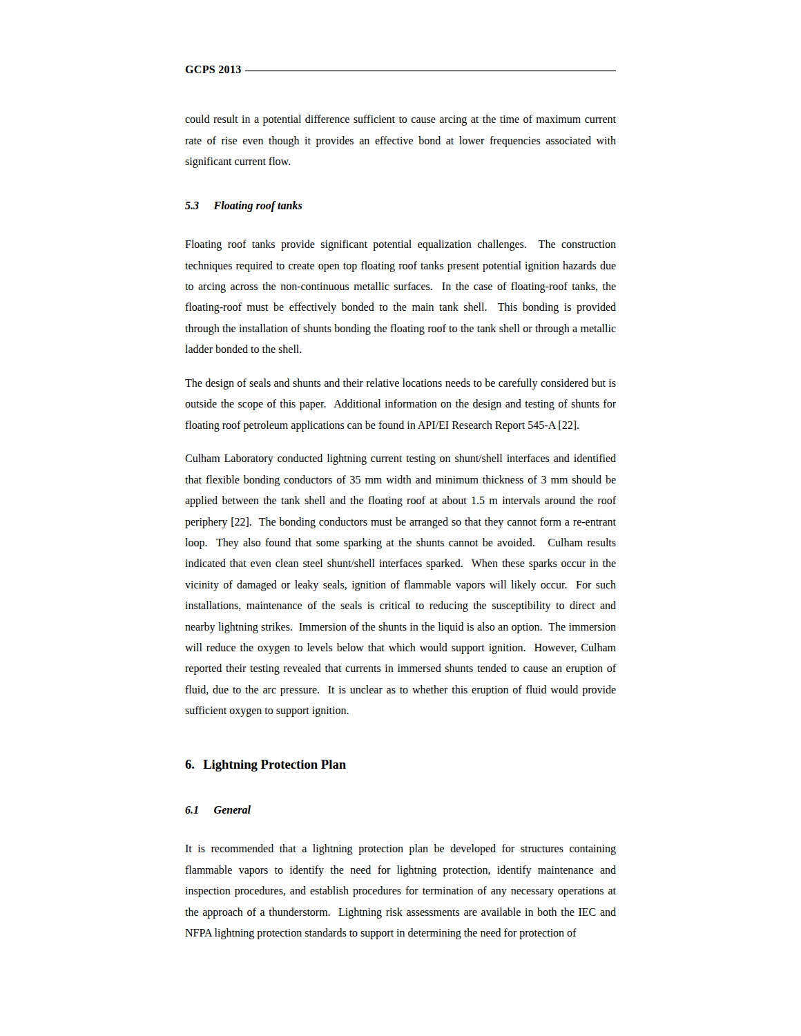GCPS 2013
could result in a potential difference sufficient to cause arcing at the time of maximum current rate of rise even though it provides an effective bond at lower frequencies associated with significant current flow.
5.3 Floating roof tanks
Floating roof tanks provide significant potential equalization challenges. The construction techniques required to create open top floating roof tanks present potential ignition hazards due to arcing across the non-continuous metallic surfaces. In the case of floating-roof tanks, the floating-roof must be effectively bonded to the main tank shell. This bonding is provided through the installation of shunts bonding the floating roof to the tank shell or through a metallic ladder bonded to the shell.
The design of seals and shunts and their relative locations needs to be carefully considered but is outside the scope of this paper. Additional information on the design and testing of shunts for floating roof petroleum applications can be found in API/EI Research Report 545-A [22].
Culham Laboratory conducted lightning current testing on shunt/shell interfaces and identified that flexible bonding conductors of 35 mm width and minimum thickness of 3 mm should be applied between the tank shell and the floating roof at about 1.5 m intervals around the roof periphery [22]. The bonding conductors must be arranged so that they cannot form a re-entrant loop. They also found that some sparking at the shunts cannot be avoided. Culham results indicated that even clean steel shunt/shell interfaces sparked. When these sparks occur in the vicinity of damaged or leaky seals, ignition of flammable vapors will likely occur. For such installations, maintenance of the seals is critical to reducing the susceptibility to direct and nearby lightning strikes. Immersion of the shunts in the liquid is also an option. The immersion will reduce the oxygen to levels below that which would support ignition. However, Culham reported their testing revealed that currents in immersed shunts tended to cause an eruption of fluid, due to the arc pressure. It is unclear as to whether this eruption of fluid would provide sufficient oxygen to support ignition.
6. Lightning Protection Plan
6.1 General
It is recommended that a lightning protection plan be developed for structures containing flammable vapors to identify the need for lightning protection, identify maintenance and inspection procedures, and establish procedures for termination of any necessary operations at the approach of a thunderstorm. Lightning risk assessments are available in both the IEC and NFPA lightning protection standards to support in determining the need for protection of